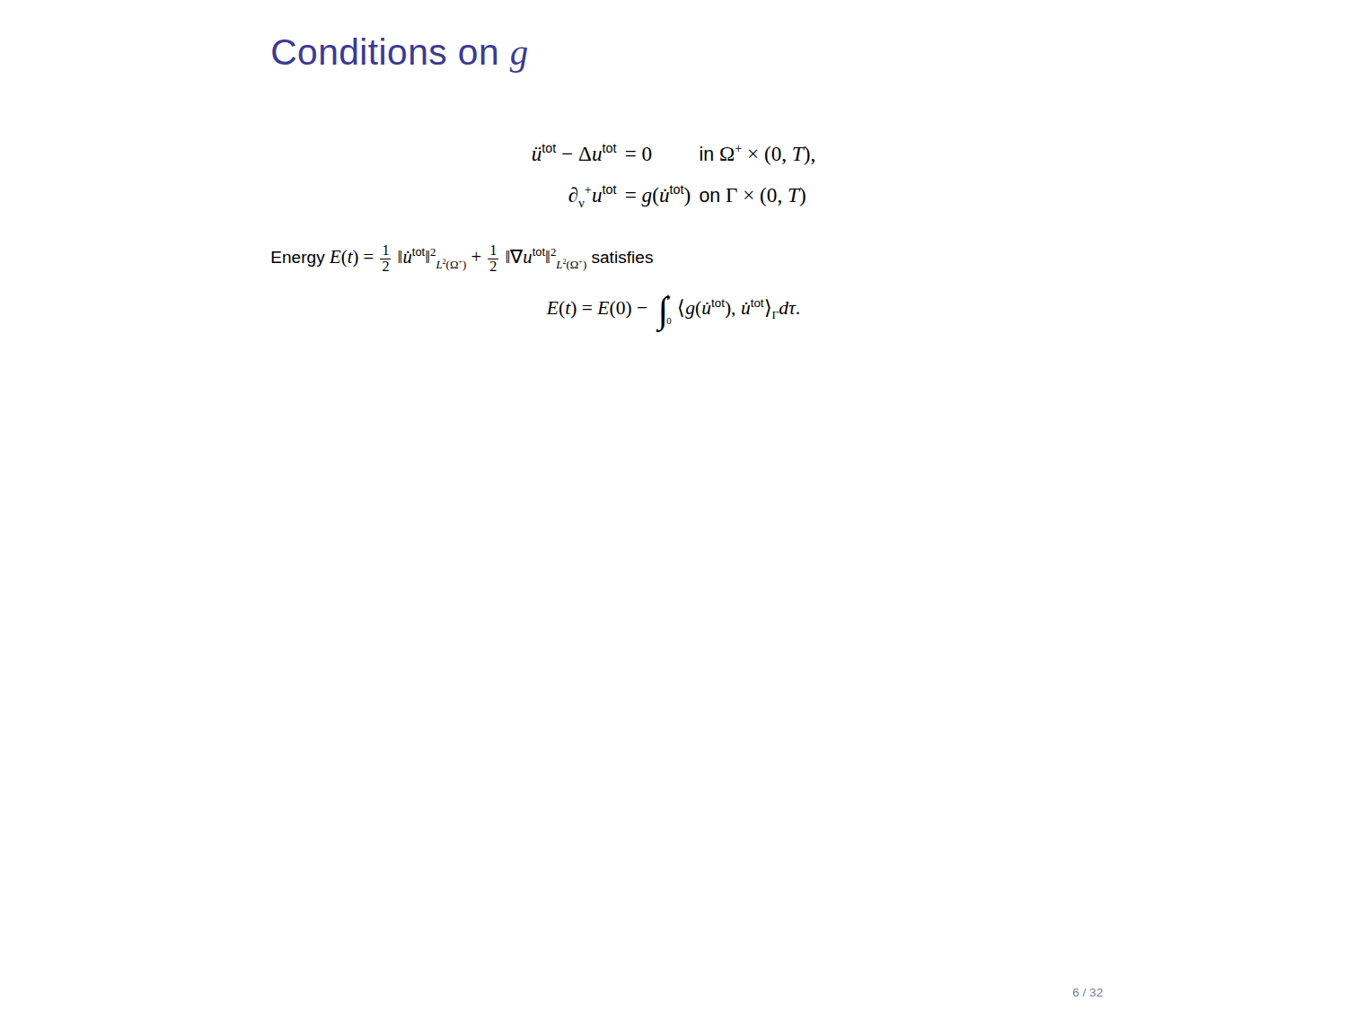Conditions on g
| ü tot − Δ u tot | = 0 | in Ω + × (0, T ), |
| ∂ ν + u tot | = g ( u̇ tot ) | on Γ × (0, T ) |
Energy E(t) = 12 ‖u̇tot‖2L2(Ω+) + 12 ‖∇utot‖2L2(Ω+) satisfies
E(t) = E(0) − ∫t 0 ⟨g(u̇tot), u̇tot⟩Γdτ.
6 / 32